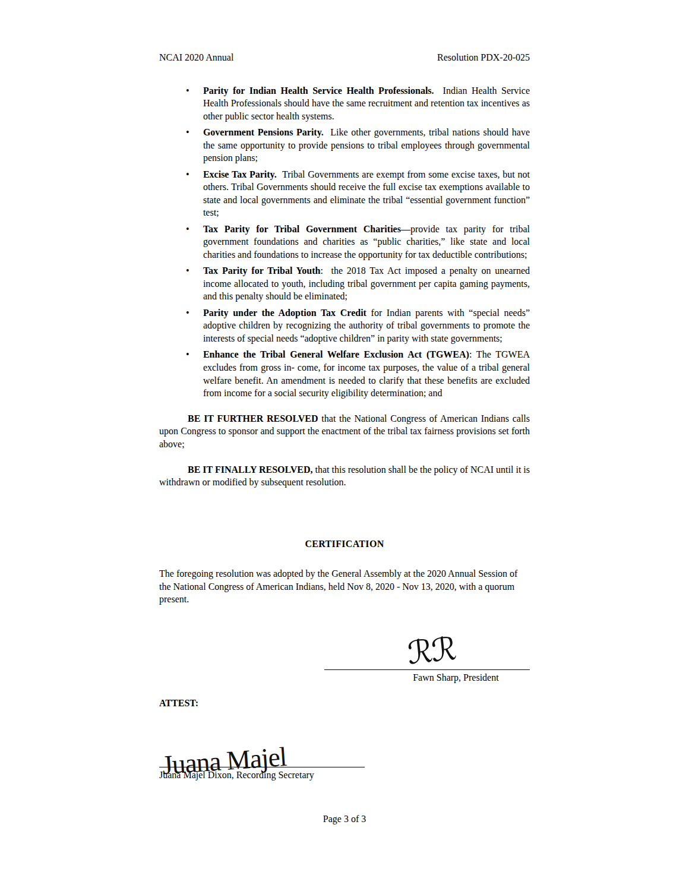NCAI 2020 Annual
Resolution PDX-20-025
Parity for Indian Health Service Health Professionals. Indian Health Service Health Professionals should have the same recruitment and retention tax incentives as other public sector health systems.
Government Pensions Parity. Like other governments, tribal nations should have the same opportunity to provide pensions to tribal employees through governmental pension plans;
Excise Tax Parity. Tribal Governments are exempt from some excise taxes, but not others. Tribal Governments should receive the full excise tax exemptions available to state and local governments and eliminate the tribal “essential government function” test;
Tax Parity for Tribal Government Charities—provide tax parity for tribal government foundations and charities as “public charities,” like state and local charities and foundations to increase the opportunity for tax deductible contributions;
Tax Parity for Tribal Youth: the 2018 Tax Act imposed a penalty on unearned income allocated to youth, including tribal government per capita gaming payments, and this penalty should be eliminated;
Parity under the Adoption Tax Credit for Indian parents with “special needs” adoptive children by recognizing the authority of tribal governments to promote the interests of special needs “adoptive children” in parity with state governments;
Enhance the Tribal General Welfare Exclusion Act (TGWEA): The TGWEA excludes from gross in- come, for income tax purposes, the value of a tribal general welfare benefit. An amendment is needed to clarify that these benefits are excluded from income for a social security eligibility determination; and
BE IT FURTHER RESOLVED that the National Congress of American Indians calls upon Congress to sponsor and support the enactment of the tribal tax fairness provisions set forth above;
BE IT FINALLY RESOLVED, that this resolution shall be the policy of NCAI until it is withdrawn or modified by subsequent resolution.
CERTIFICATION
The foregoing resolution was adopted by the General Assembly at the 2020 Annual Session of the National Congress of American Indians, held Nov 8, 2020 - Nov 13, 2020, with a quorum present.
ℛℛ
Fawn Sharp, President
ATTEST:
Juana Majel
Juana Majel Dixon, Recording Secretary
Page 3 of 3